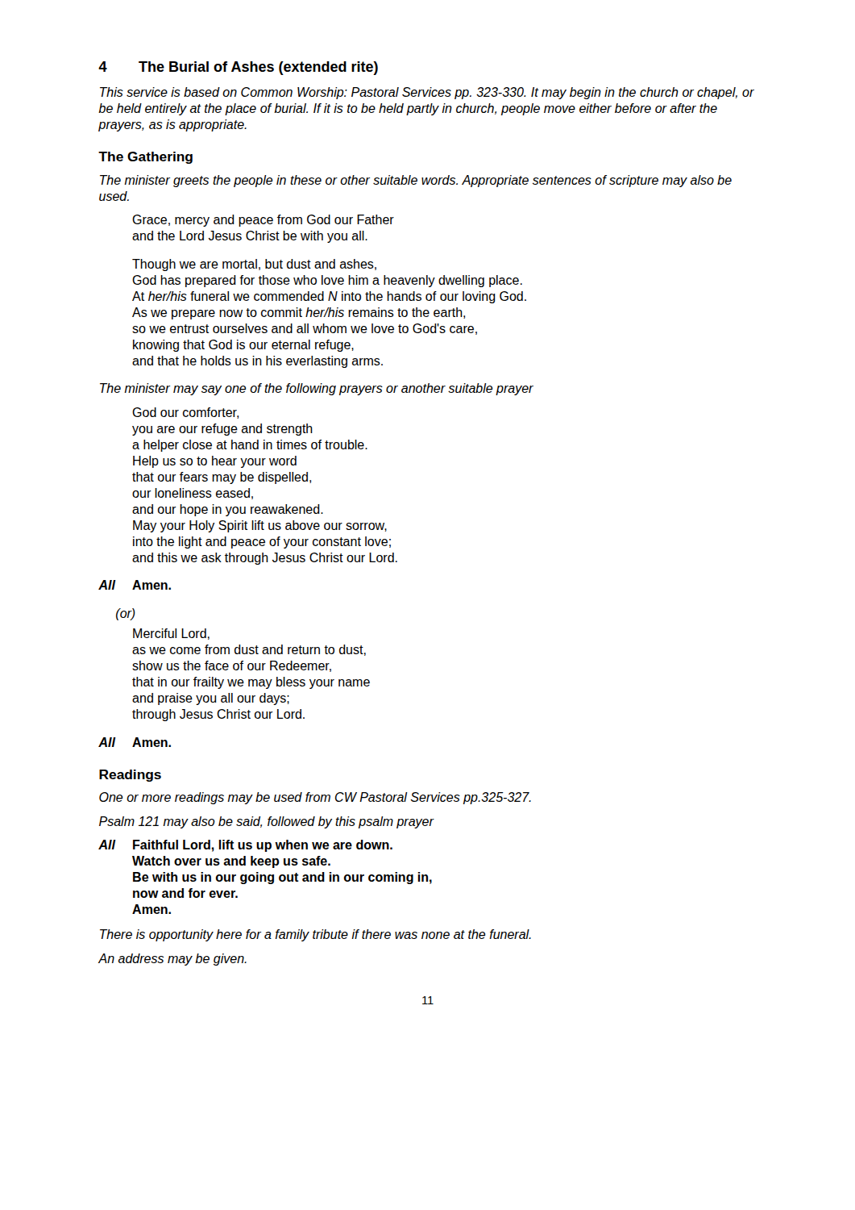4 The Burial of Ashes (extended rite)
This service is based on Common Worship: Pastoral Services pp. 323-330. It may begin in the church or chapel, or be held entirely at the place of burial. If it is to be held partly in church, people move either before or after the prayers, as is appropriate.
The Gathering
The minister greets the people in these or other suitable words. Appropriate sentences of scripture may also be used.
Grace, mercy and peace from God our Father
and the Lord Jesus Christ be with you all.
Though we are mortal, but dust and ashes,
God has prepared for those who love him a heavenly dwelling place.
At her/his funeral we commended N into the hands of our loving God.
As we prepare now to commit her/his remains to the earth,
so we entrust ourselves and all whom we love to God's care,
knowing that God is our eternal refuge,
and that he holds us in his everlasting arms.
The minister may say one of the following prayers or another suitable prayer
God our comforter,
you are our refuge and strength
a helper close at hand in times of trouble.
Help us so to hear your word
that our fears may be dispelled,
our loneliness eased,
and our hope in you reawakened.
May your Holy Spirit lift us above our sorrow,
into the light and peace of your constant love;
and this we ask through Jesus Christ our Lord.
All Amen.
(or)
Merciful Lord,
as we come from dust and return to dust,
show us the face of our Redeemer,
that in our frailty we may bless your name
and praise you all our days;
through Jesus Christ our Lord.
All Amen.
Readings
One or more readings may be used from CW Pastoral Services pp.325-327.
Psalm 121 may also be said, followed by this psalm prayer
All
Faithful Lord, lift us up when we are down.
Watch over us and keep us safe.
Be with us in our going out and in our coming in,
now and for ever.
Amen.
There is opportunity here for a family tribute if there was none at the funeral.
An address may be given.
11